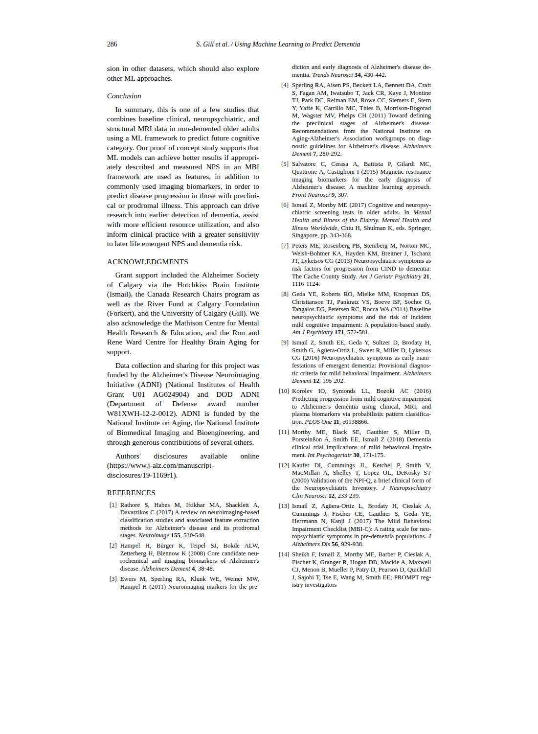286 S. Gill et al. / Using Machine Learning to Predict Dementia
sion in other datasets, which should also explore other ML approaches.
Conclusion
In summary, this is one of a few studies that combines baseline clinical, neuropsychiatric, and structural MRI data in non-demented older adults using a ML framework to predict future cognitive category. Our proof of concept study supports that ML models can achieve better results if appropriately described and measured NPS in an MBI framework are used as features, in addition to commonly used imaging biomarkers, in order to predict disease progression in those with preclinical or prodromal illness. This approach can drive research into earlier detection of dementia, assist with more efficient resource utilization, and also inform clinical practice with a greater sensitivity to later life emergent NPS and dementia risk.
ACKNOWLEDGMENTS
Grant support included the Alzheimer Society of Calgary via the Hotchkiss Brain Institute (Ismail), the Canada Research Chairs program as well as the River Fund at Calgary Foundation (Forkert), and the University of Calgary (Gill). We also acknowledge the Mathison Centre for Mental Health Research & Education, and the Ron and Rene Ward Centre for Healthy Brain Aging for support.
Data collection and sharing for this project was funded by the Alzheimer's Disease Neuroimaging Initiative (ADNI) (National Institutes of Health Grant U01 AG024904) and DOD ADNI (Department of Defense award number W81XWH-12-2-0012). ADNI is funded by the National Institute on Aging, the National Institute of Biomedical Imaging and Bioengineering, and through generous contributions of several others.
Authors' disclosures available online (https://www.j-alz.com/manuscript-disclosures/19-1169r1).
REFERENCES
[1] Rathore S, Habes M, Iftikhar MA, Shacklett A, Davatzikos C (2017) A review on neuroimaging-based classification studies and associated feature extraction methods for Alzheimer's disease and its prodromal stages. Neuroimage 155, 530-548.
[2] Hampel H, Bürger K, Teipel SJ, Bokde ALW, Zetterberg H, Blennow K (2008) Core candidate neurochemical and imaging biomarkers of Alzheimer's disease. Alzheimers Dement 4, 38-48.
[3] Ewers M, Sperling RA, Klunk WE, Weiner MW, Hampel H (2011) Neuroimaging markers for the prediction and early diagnosis of Alzheimer's disease dementia. Trends Neurosci 34, 430-442.
[4] Sperling RA, Aisen PS, Beckett LA, Bennett DA, Craft S, Fagan AM, Iwatsubo T, Jack CR, Kaye J, Montine TJ, Park DC, Reiman EM, Rowe CC, Siemers E, Stern Y, Yaffe K, Carrillo MC, Thies B, Morrison-Bogorad M, Wagster MV, Phelps CH (2011) Toward defining the preclinical stages of Alzheimer's disease: Recommendations from the National Institute on Aging-Alzheimer's Association workgroups on diagnostic guidelines for Alzheimer's disease. Alzheimers Dement 7, 280-292.
[5] Salvatore C, Cerasa A, Battista P, Gilardi MC, Quattrone A, Castiglioni I (2015) Magnetic resonance imaging biomarkers for the early diagnosis of Alzheimer's disease: A machine learning approach. Front Neurosci 9, 307.
[6] Ismail Z, Mortby ME (2017) Cognitive and neuropsychiatric screening tests in older adults. In Mental Health and Illness of the Elderly. Mental Health and Illness Worldwide, Chiu H, Shulman K, eds. Springer, Singapore, pp. 343-368.
[7] Peters ME, Rosenberg PB, Steinberg M, Norton MC, Welsh-Bohmer KA, Hayden KM, Breitner J, Tschanz JT, Lyketsos CG (2013) Neuropsychiatric symptoms as risk factors for progression from CIND to dementia: The Cache County Study. Am J Geriatr Psychiatry 21, 1116-1124.
[8] Geda YE, Roberts RO, Mielke MM, Knopman DS, Christianson TJ, Pankratz VS, Boeve BF, Sochor O, Tangalos EG, Petersen RC, Rocca WA (2014) Baseline neuropsychiatric symptoms and the risk of incident mild cognitive impairment: A population-based study. Am J Psychiatry 171, 572-581.
[9] Ismail Z, Smith EE, Geda Y, Sultzer D, Brodaty H, Smith G, Agüera-Ortiz L, Sweet R, Miller D, Lyketsos CG (2016) Neuropsychiatric symptoms as early manifestations of emergent dementia: Provisional diagnostic criteria for mild behavioral impairment. Alzheimers Dement 12, 195-202.
[10] Korolev IO, Symonds LL, Bozoki AC (2016) Predicting progression from mild cognitive impairment to Alzheimer's dementia using clinical, MRI, and plasma biomarkers via probabilistic pattern classification. PLOS One 11, e0138866.
[11] Mortby ME, Black SE, Gauthier S, Miller D, Porsteinßon A, Smith EE, Ismail Z (2018) Dementia clinical trial implications of mild behavioral impairment. Int Psychogeriatr 30, 171-175.
[12] Kaufer DI, Cummings JL, Ketchel P, Smith V, MacMillan A, Shelley T, Lopez OL, DeKosky ST (2000) Validation of the NPI-Q, a brief clinical form of the Neuropsychiatric Inventory. J Neuropsychiatry Clin Neurosci 12, 233-239.
[13] Ismail Z, Agüera-Ortiz L, Brodaty H, Cieslak A, Cummings J, Fischer CE, Gauthier S, Geda YE, Herrmann N, Kanji J (2017) The Mild Behavioral Impairment Checklist (MBI-C): A rating scale for neuropsychiatric symptoms in pre-dementia populations. J Alzheimers Dis 56, 929-938.
[14] Sheikh F, Ismail Z, Mortby ME, Barber P, Cieslak A, Fischer K, Granger R, Hogan DB, Mackie A, Maxwell CJ, Menon B, Mueller P, Patry D, Pearson D, Quickfall J, Sajobi T, Tse E, Wang M, Smith EE; PROMPT registry investigators